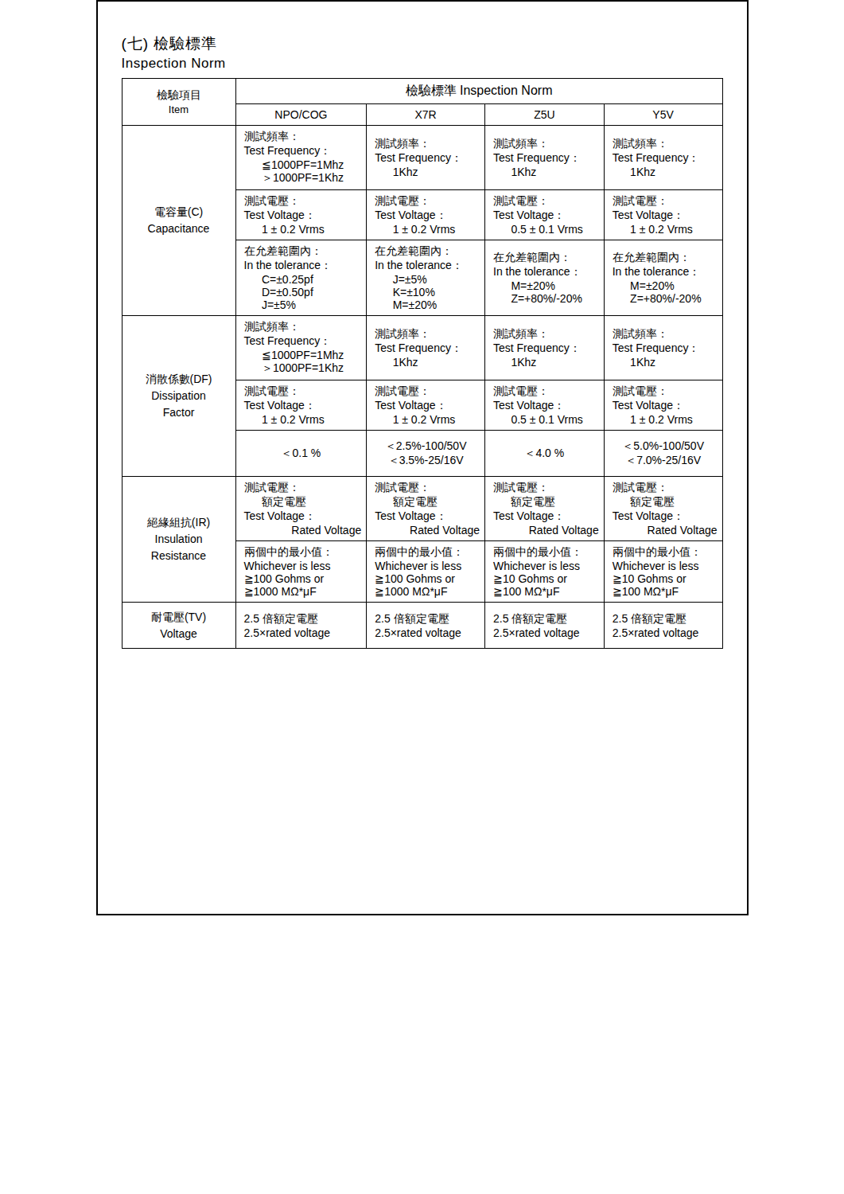(七) 檢驗標準
Inspection Norm
| 檢驗項目 Item | 檢驗標準 Inspection Norm |
| --- | --- |
| NPO/COG | X7R | Z5U | Y5V |
| 電容量(C) Capacitance | 測試頻率： Test Frequency： ≦1000PF=1Mhz ＞1000PF=1Khz | 測試頻率： Test Frequency： 1Khz | 測試頻率： Test Frequency： 1Khz | 測試頻率： Test Frequency： 1Khz |
| 測試電壓： Test Voltage： 1 ± 0.2 Vrms | 測試電壓： Test Voltage： 1 ± 0.2 Vrms | 測試電壓： Test Voltage： 0.5 ± 0.1 Vrms | 測試電壓： Test Voltage： 1 ± 0.2 Vrms |
| 在允差範圍內： In the tolerance： C=±0.25pf D=±0.50pf J=±5% | 在允差範圍內： In the tolerance： J=±5% K=±10% M=±20% | 在允差範圍內： In the tolerance： M=±20% Z=+80%/-20% | 在允差範圍內： In the tolerance： M=±20% Z=+80%/-20% |
| 消散係數(DF) Dissipation Factor | 測試頻率： Test Frequency： ≦1000PF=1Mhz ＞1000PF=1Khz | 測試頻率： Test Frequency： 1Khz | 測試頻率： Test Frequency： 1Khz | 測試頻率： Test Frequency： 1Khz |
| 測試電壓： Test Voltage： 1 ± 0.2 Vrms | 測試電壓： Test Voltage： 1 ± 0.2 Vrms | 測試電壓： Test Voltage： 0.5 ± 0.1 Vrms | 測試電壓： Test Voltage： 1 ± 0.2 Vrms |
| ＜0.1 % | ＜2.5%-100/50V ＜3.5%-25/16V | ＜4.0 % | ＜5.0%-100/50V ＜7.0%-25/16V |
| 絕緣組抗(IR) Insulation Resistance | 測試電壓： 額定電壓 Test Voltage： Rated Voltage | 測試電壓： 額定電壓 Test Voltage： Rated Voltage | 測試電壓： 額定電壓 Test Voltage： Rated Voltage | 測試電壓： 額定電壓 Test Voltage： Rated Voltage |
| 兩個中的最小值： Whichever is less ≧100 Gohms or ≧1000 MΩ*μF | 兩個中的最小值： Whichever is less ≧100 Gohms or ≧1000 MΩ*μF | 兩個中的最小值： Whichever is less ≧10 Gohms or ≧100 MΩ*μF | 兩個中的最小值： Whichever is less ≧10 Gohms or ≧100 MΩ*μF |
| 耐電壓(TV) Voltage | 2.5 倍額定電壓 2.5×rated voltage | 2.5 倍額定電壓 2.5×rated voltage | 2.5 倍額定電壓 2.5×rated voltage | 2.5 倍額定電壓 2.5×rated voltage |